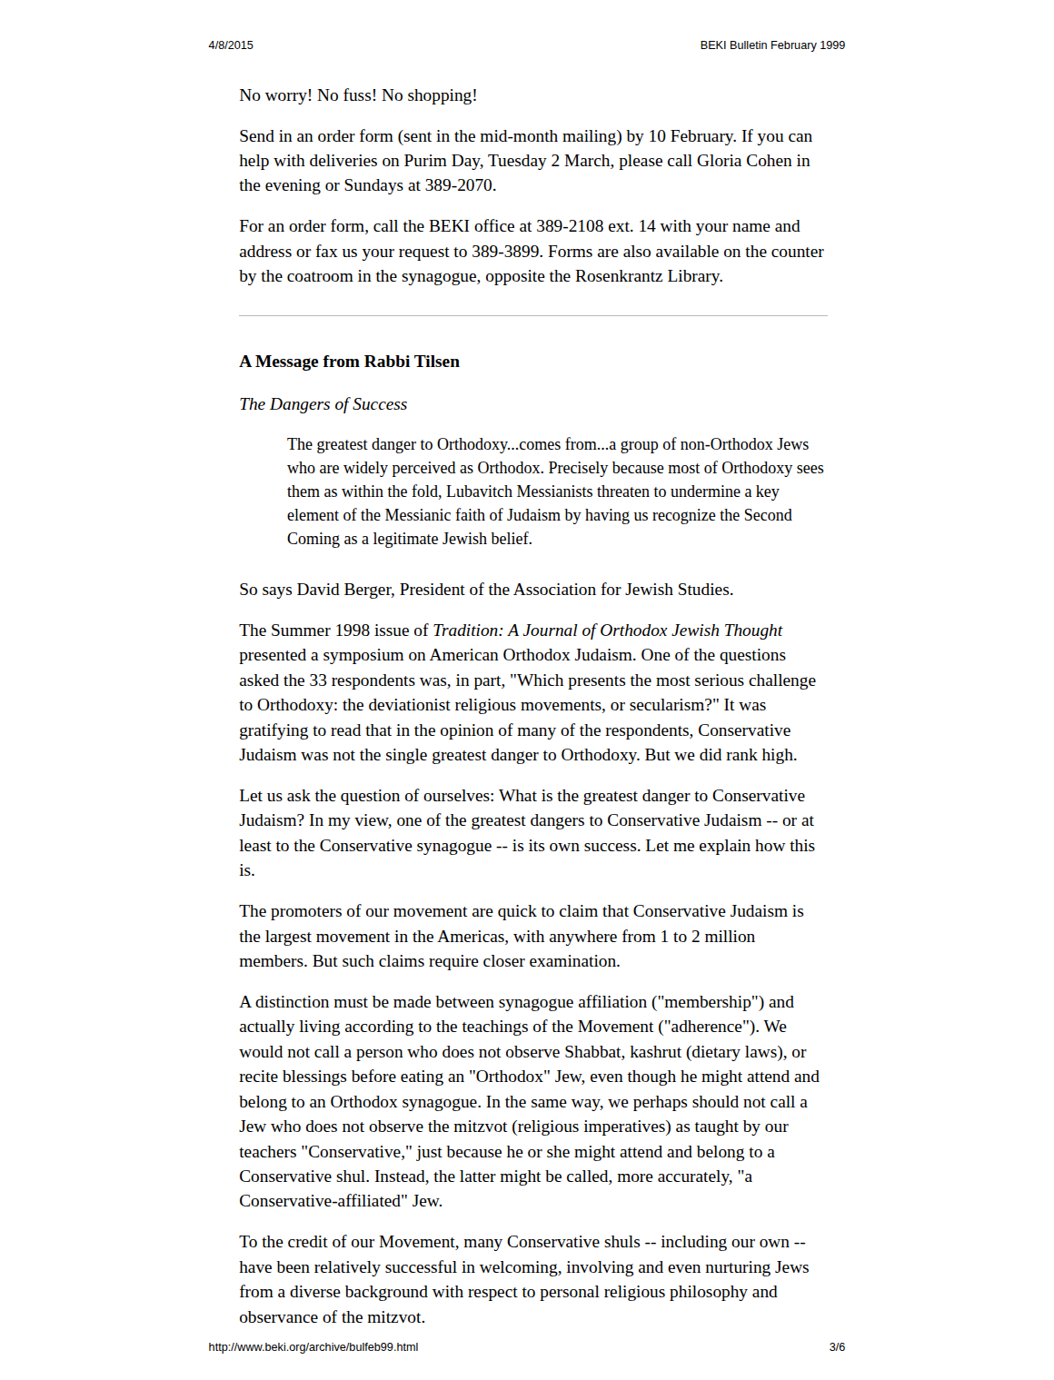4/8/2015 BEKI Bulletin February 1999
No worry! No fuss! No shopping!
Send in an order form (sent in the mid-month mailing) by 10 February. If you can help with deliveries on Purim Day, Tuesday 2 March, please call Gloria Cohen in the evening or Sundays at 389-2070.
For an order form, call the BEKI office at 389-2108 ext. 14 with your name and address or fax us your request to 389-3899. Forms are also available on the counter by the coatroom in the synagogue, opposite the Rosenkrantz Library.
A Message from Rabbi Tilsen
The Dangers of Success
The greatest danger to Orthodoxy...comes from...a group of non-Orthodox Jews who are widely perceived as Orthodox. Precisely because most of Orthodoxy sees them as within the fold, Lubavitch Messianists threaten to undermine a key element of the Messianic faith of Judaism by having us recognize the Second Coming as a legitimate Jewish belief.
So says David Berger, President of the Association for Jewish Studies.
The Summer 1998 issue of Tradition: A Journal of Orthodox Jewish Thought presented a symposium on American Orthodox Judaism. One of the questions asked the 33 respondents was, in part, "Which presents the most serious challenge to Orthodoxy: the deviationist religious movements, or secularism?" It was gratifying to read that in the opinion of many of the respondents, Conservative Judaism was not the single greatest danger to Orthodoxy. But we did rank high.
Let us ask the question of ourselves: What is the greatest danger to Conservative Judaism? In my view, one of the greatest dangers to Conservative Judaism -- or at least to the Conservative synagogue -- is its own success. Let me explain how this is.
The promoters of our movement are quick to claim that Conservative Judaism is the largest movement in the Americas, with anywhere from 1 to 2 million members. But such claims require closer examination.
A distinction must be made between synagogue affiliation ("membership") and actually living according to the teachings of the Movement ("adherence"). We would not call a person who does not observe Shabbat, kashrut (dietary laws), or recite blessings before eating an "Orthodox" Jew, even though he might attend and belong to an Orthodox synagogue. In the same way, we perhaps should not call a Jew who does not observe the mitzvot (religious imperatives) as taught by our teachers "Conservative," just because he or she might attend and belong to a Conservative shul. Instead, the latter might be called, more accurately, "a Conservative-affiliated" Jew.
To the credit of our Movement, many Conservative shuls -- including our own -- have been relatively successful in welcoming, involving and even nurturing Jews from a diverse background with respect to personal religious philosophy and observance of the mitzvot.
http://www.beki.org/archive/bulfeb99.html 3/6